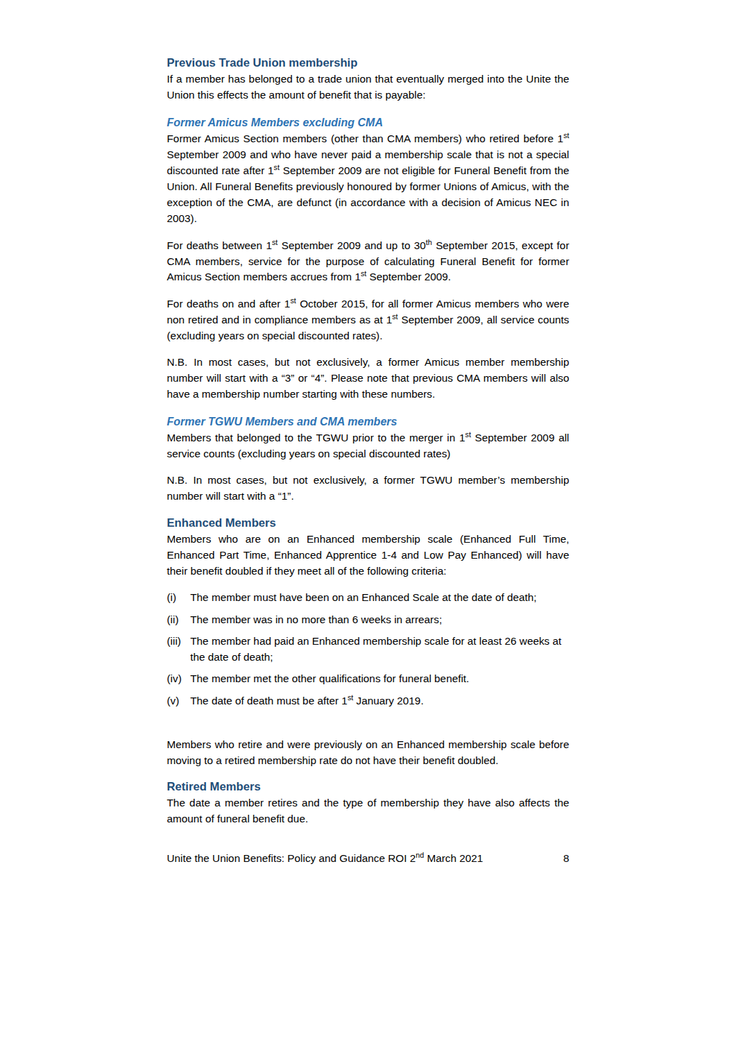Previous Trade Union membership
If a member has belonged to a trade union that eventually merged into the Unite the Union this effects the amount of benefit that is payable:
Former Amicus Members excluding CMA
Former Amicus Section members (other than CMA members) who retired before 1st September 2009 and who have never paid a membership scale that is not a special discounted rate after 1st September 2009 are not eligible for Funeral Benefit from the Union. All Funeral Benefits previously honoured by former Unions of Amicus, with the exception of the CMA, are defunct (in accordance with a decision of Amicus NEC in 2003).
For deaths between 1st September 2009 and up to 30th September 2015, except for CMA members, service for the purpose of calculating Funeral Benefit for former Amicus Section members accrues from 1st September 2009.
For deaths on and after 1st October 2015, for all former Amicus members who were non retired and in compliance members as at 1st September 2009, all service counts (excluding years on special discounted rates).
N.B. In most cases, but not exclusively, a former Amicus member membership number will start with a “3” or “4”. Please note that previous CMA members will also have a membership number starting with these numbers.
Former TGWU Members and CMA members
Members that belonged to the TGWU prior to the merger in 1st September 2009 all service counts (excluding years on special discounted rates)
N.B. In most cases, but not exclusively, a former TGWU member’s membership number will start with a “1”.
Enhanced Members
Members who are on an Enhanced membership scale (Enhanced Full Time, Enhanced Part Time, Enhanced Apprentice 1-4 and Low Pay Enhanced) will have their benefit doubled if they meet all of the following criteria:
The member must have been on an Enhanced Scale at the date of death;
The member was in no more than 6 weeks in arrears;
The member had paid an Enhanced membership scale for at least 26 weeks at the date of death;
The member met the other qualifications for funeral benefit.
The date of death must be after 1st January 2019.
Members who retire and were previously on an Enhanced membership scale before moving to a retired membership rate do not have their benefit doubled.
Retired Members
The date a member retires and the type of membership they have also affects the amount of funeral benefit due.
Unite the Union Benefits: Policy and Guidance ROI 2nd March 2021 8